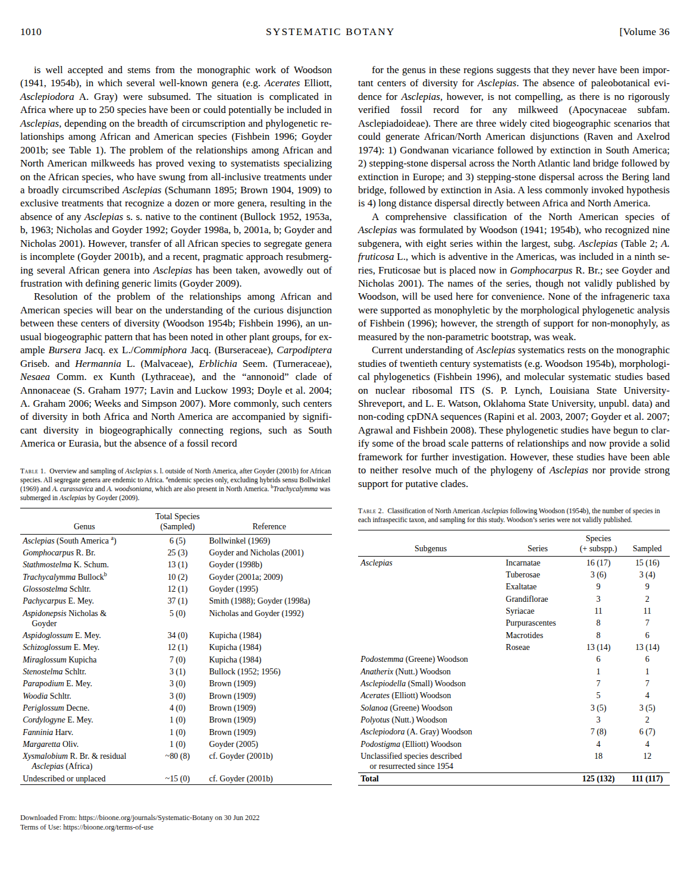1010 SYSTEMATIC BOTANY [Volume 36
is well accepted and stems from the monographic work of Woodson (1941, 1954b), in which several well-known genera (e.g. Acerates Elliott, Asclepiodora A. Gray) were subsumed. The situation is complicated in Africa where up to 250 species have been or could potentially be included in Asclepias, depending on the breadth of circumscription and phylogenetic relationships among African and American species (Fishbein 1996; Goyder 2001b; see Table 1). The problem of the relationships among African and North American milkweeds has proved vexing to systematists specializing on the African species, who have swung from all-inclusive treatments under a broadly circumscribed Asclepias (Schumann 1895; Brown 1904, 1909) to exclusive treatments that recognize a dozen or more genera, resulting in the absence of any Asclepias s. s. native to the continent (Bullock 1952, 1953a, b, 1963; Nicholas and Goyder 1992; Goyder 1998a, b, 2001a, b; Goyder and Nicholas 2001). However, transfer of all African species to segregate genera is incomplete (Goyder 2001b), and a recent, pragmatic approach resubmerging several African genera into Asclepias has been taken, avowedly out of frustration with defining generic limits (Goyder 2009).
Resolution of the problem of the relationships among African and American species will bear on the understanding of the curious disjunction between these centers of diversity (Woodson 1954b; Fishbein 1996), an unusual biogeographic pattern that has been noted in other plant groups, for example Bursera Jacq. ex L./Commiphora Jacq. (Burseraceae), Carpodiptera Griseb. and Hermannia L. (Malvaceae), Erblichia Seem. (Turneraceae), Nesaea Comm. ex Kunth (Lythraceae), and the “annonoid” clade of Annonaceae (S. Graham 1977; Lavin and Luckow 1993; Doyle et al. 2004; A. Graham 2006; Weeks and Simpson 2007). More commonly, such centers of diversity in both Africa and North America are accompanied by significant diversity in biogeographically connecting regions, such as South America or Eurasia, but the absence of a fossil record
Table 1. Overview and sampling of Asclepias s. l. outside of North America, after Goyder (2001b) for African species. All segregate genera are endemic to Africa. a endemic species only, excluding hybrids sensu Bollwinkel (1969) and A. curassavica and A. woodsoniana , which are also present in North America. b Trachycalymma was submerged in Asclepias by Goyder (2009).
| Genus | Total Species (Sampled) | Reference |
| --- | --- | --- |
| Asclepias (South America a ) | 6 (5) | Bollwinkel (1969) |
| Gomphocarpus R. Br. | 25 (3) | Goyder and Nicholas (2001) |
| Stathmostelma K. Schum. | 13 (1) | Goyder (1998b) |
| Trachycalymma Bullock b | 10 (2) | Goyder (2001a; 2009) |
| Glossostelma Schltr. | 12 (1) | Goyder (1995) |
| Pachycarpus E. Mey. | 37 (1) | Smith (1988); Goyder (1998a) |
| Aspidonepsis Nicholas & Goyder | 5 (0) | Nicholas and Goyder (1992) |
| Aspidoglossum E. Mey. | 34 (0) | Kupicha (1984) |
| Schizoglossum E. Mey. | 12 (1) | Kupicha (1984) |
| Miraglossum Kupicha | 7 (0) | Kupicha (1984) |
| Stenostelma Schltr. | 3 (1) | Bullock (1952; 1956) |
| Parapodium E. Mey. | 3 (0) | Brown (1909) |
| Woodia Schltr. | 3 (0) | Brown (1909) |
| Periglossum Decne. | 4 (0) | Brown (1909) |
| Cordylogyne E. Mey. | 1 (0) | Brown (1909) |
| Fanninia Harv. | 1 (0) | Brown (1909) |
| Margaretta Oliv. | 1 (0) | Goyder (2005) |
| Xysmalobium R. Br. & residual Asclepias (Africa) | ~80 (8) | cf. Goyder (2001b) |
| Undescribed or unplaced | ~15 (0) | cf. Goyder (2001b) |
for the genus in these regions suggests that they never have been important centers of diversity for Asclepias. The absence of paleobotanical evidence for Asclepias, however, is not compelling, as there is no rigorously verified fossil record for any milkweed (Apocynaceae subfam. Asclepiadoideae). There are three widely cited biogeographic scenarios that could generate African/North American disjunctions (Raven and Axelrod 1974): 1) Gondwanan vicariance followed by extinction in South America; 2) stepping-stone dispersal across the North Atlantic land bridge followed by extinction in Europe; and 3) stepping-stone dispersal across the Bering land bridge, followed by extinction in Asia. A less commonly invoked hypothesis is 4) long distance dispersal directly between Africa and North America.
A comprehensive classification of the North American species of Asclepias was formulated by Woodson (1941; 1954b), who recognized nine subgenera, with eight series within the largest, subg. Asclepias (Table 2; A. fruticosa L., which is adventive in the Americas, was included in a ninth series, Fruticosae but is placed now in Gomphocarpus R. Br.; see Goyder and Nicholas 2001). The names of the series, though not validly published by Woodson, will be used here for convenience. None of the infrageneric taxa were supported as monophyletic by the morphological phylogenetic analysis of Fishbein (1996); however, the strength of support for non-monophyly, as measured by the non-parametric bootstrap, was weak.
Current understanding of Asclepias systematics rests on the monographic studies of twentieth century systematists (e.g. Woodson 1954b), morphological phylogenetics (Fishbein 1996), and molecular systematic studies based on nuclear ribosomal ITS (S. P. Lynch, Louisiana State University-Shreveport, and L. E. Watson, Oklahoma State University, unpubl. data) and non-coding cpDNA sequences (Rapini et al. 2003, 2007; Goyder et al. 2007; Agrawal and Fishbein 2008). These phylogenetic studies have begun to clarify some of the broad scale patterns of relationships and now provide a solid framework for further investigation. However, these studies have been able to neither resolve much of the phylogeny of Asclepias nor provide strong support for putative clades.
Table 2. Classification of North American Asclepias following Woodson (1954b), the number of species in each infraspecific taxon, and sampling for this study. Woodson’s series were not validly published.
| Subgenus | Series | Species (+ subspp.) | Sampled |
| --- | --- | --- | --- |
| Asclepias | Incarnatae | 16 (17) | 15 (16) |
| | Tuberosae | 3 (6) | 3 (4) |
| | Exaltatae | 9 | 9 |
| | Grandiflorae | 3 | 2 |
| | Syriacae | 11 | 11 |
| | Purpurascentes | 8 | 7 |
| | Macrotides | 8 | 6 |
| | Roseae | 13 (14) | 13 (14) |
| Podostemma (Greene) Woodson | | 6 | 6 |
| Anatherix (Nutt.) Woodson | | 1 | 1 |
| Asclepiodella (Small) Woodson | | 7 | 7 |
| Acerates (Elliott) Woodson | | 5 | 4 |
| Solanoa (Greene) Woodson | | 3 (5) | 3 (5) |
| Polyotus (Nutt.) Woodson | | 3 | 2 |
| Asclepiodora (A. Gray) Woodson | | 7 (8) | 6 (7) |
| Podostigma (Elliott) Woodson | | 4 | 4 |
| Unclassified species described or resurrected since 1954 | | 18 | 12 |
| Total | | 125 (132) | 111 (117) |
Downloaded From: https://bioone.org/journals/Systematic-Botany on 30 Jun 2022
Terms of Use: https://bioone.org/terms-of-use